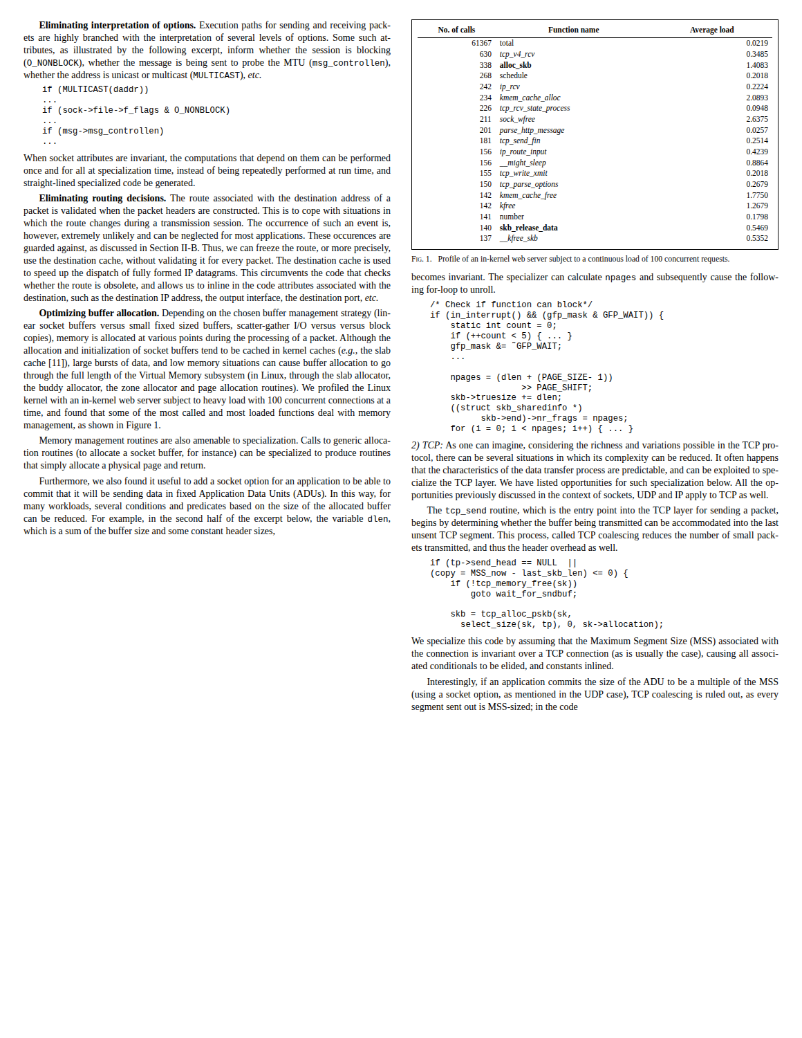Eliminating interpretation of options. Execution paths for sending and receiving packets are highly branched with the interpretation of several levels of options. Some such attributes, as illustrated by the following excerpt, inform whether the session is blocking (O_NONBLOCK), whether the message is being sent to probe the MTU (msg_controllen), whether the address is unicast or multicast (MULTICAST), etc.
if (MULTICAST(daddr))
...
if (sock->file->f_flags & O_NONBLOCK)
...
if (msg->msg_controllen)
...
When socket attributes are invariant, the computations that depend on them can be performed once and for all at specialization time, instead of being repeatedly performed at run time, and straight-lined specialized code be generated.
Eliminating routing decisions. The route associated with the destination address of a packet is validated when the packet headers are constructed. This is to cope with situations in which the route changes during a transmission session. The occurrence of such an event is, however, extremely unlikely and can be neglected for most applications. These occurences are guarded against, as discussed in Section II-B. Thus, we can freeze the route, or more precisely, use the destination cache, without validating it for every packet. The destination cache is used to speed up the dispatch of fully formed IP datagrams. This circumvents the code that checks whether the route is obsolete, and allows us to inline in the code attributes associated with the destination, such as the destination IP address, the output interface, the destination port, etc.
Optimizing buffer allocation. Depending on the chosen buffer management strategy (linear socket buffers versus small fixed sized buffers, scatter-gather I/O versus versus block copies), memory is allocated at various points during the processing of a packet. Although the allocation and initialization of socket buffers tend to be cached in kernel caches (e.g., the slab cache [11]), large bursts of data, and low memory situations can cause buffer allocation to go through the full length of the Virtual Memory subsystem (in Linux, through the slab allocator, the buddy allocator, the zone allocator and page allocation routines). We profiled the Linux kernel with an in-kernel web server subject to heavy load with 100 concurrent connections at a time, and found that some of the most called and most loaded functions deal with memory management, as shown in Figure 1.
Memory management routines are also amenable to specialization. Calls to generic allocation routines (to allocate a socket buffer, for instance) can be specialized to produce routines that simply allocate a physical page and return.
Furthermore, we also found it useful to add a socket option for an application to be able to commit that it will be sending data in fixed Application Data Units (ADUs). In this way, for many workloads, several conditions and predicates based on the size of the allocated buffer can be reduced. For example, in the second half of the excerpt below, the variable dlen, which is a sum of the buffer size and some constant header sizes,
| No. of calls | Function name | Average load |
| --- | --- | --- |
| 61367 | total | 0.0219 |
| 630 | tcp_v4_rcv | 0.3485 |
| 338 | alloc_skb | 1.4083 |
| 268 | schedule | 0.2018 |
| 242 | ip_rcv | 0.2224 |
| 234 | kmem_cache_alloc | 2.0893 |
| 226 | tcp_rcv_state_process | 0.0948 |
| 211 | sock_wfree | 2.6375 |
| 201 | parse_http_message | 0.0257 |
| 181 | tcp_send_fin | 0.2514 |
| 156 | ip_route_input | 0.4239 |
| 156 | __might_sleep | 0.8864 |
| 155 | tcp_write_xmit | 0.2018 |
| 150 | tcp_parse_options | 0.2679 |
| 142 | kmem_cache_free | 1.7750 |
| 142 | kfree | 1.2679 |
| 141 | number | 0.1798 |
| 140 | skb_release_data | 0.5469 |
| 137 | __kfree_skb | 0.5352 |
Fig. 1. Profile of an in-kernel web server subject to a continuous load of 100 concurrent requests.
becomes invariant. The specializer can calculate npages and subsequently cause the following for-loop to unroll.
/* Check if function can block*/
if (in_interrupt() && (gfp_mask & GFP_WAIT)) {
    static int count = 0;
    if (++count < 5) { ... }
    gfp_mask &= ˜GFP_WAIT;
    ...

    npages = (dlen + (PAGE_SIZE- 1))
                  >> PAGE_SHIFT;
    skb->truesize += dlen;
    ((struct skb_sharedinfo *)
          skb->end)->nr_frags = npages;
    for (i = 0; i < npages; i++) { ... }
2) TCP: As one can imagine, considering the richness and variations possible in the TCP protocol, there can be several situations in which its complexity can be reduced. It often happens that the characteristics of the data transfer process are predictable, and can be exploited to specialize the TCP layer. We have listed opportunities for such specialization below. All the opportunities previously discussed in the context of sockets, UDP and IP apply to TCP as well.
The tcp_send routine, which is the entry point into the TCP layer for sending a packet, begins by determining whether the buffer being transmitted can be accommodated into the last unsent TCP segment. This process, called TCP coalescing reduces the number of small packets transmitted, and thus the header overhead as well.
if (tp->send_head == NULL  ||
(copy = MSS_now - last_skb_len) <= 0) {
    if (!tcp_memory_free(sk))
        goto wait_for_sndbuf;

    skb = tcp_alloc_pskb(sk,
      select_size(sk, tp), 0, sk->allocation);
We specialize this code by assuming that the Maximum Segment Size (MSS) associated with the connection is invariant over a TCP connection (as is usually the case), causing all associated conditionals to be elided, and constants inlined.
Interestingly, if an application commits the size of the ADU to be a multiple of the MSS (using a socket option, as mentioned in the UDP case), TCP coalescing is ruled out, as every segment sent out is MSS-sized; in the code